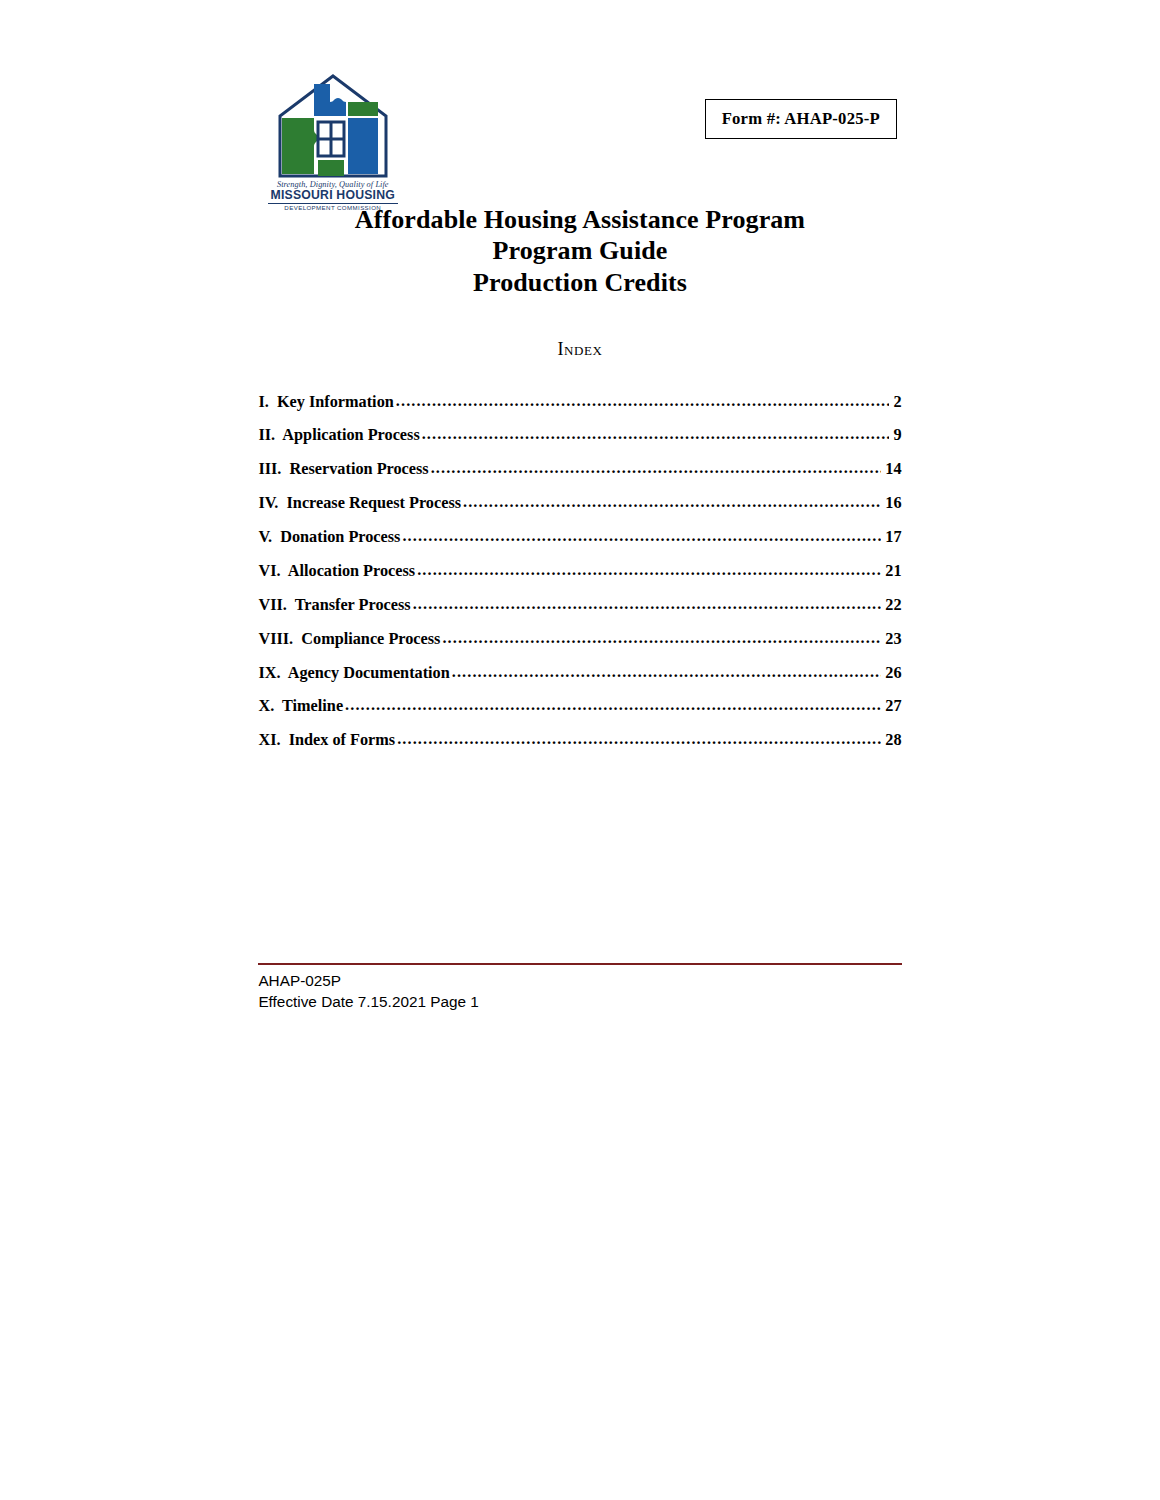Strength, Dignity, Quality of Life
MISSOURI HOUSING
DEVELOPMENT COMMISSION
Form #: AHAP-025-P
Affordable Housing Assistance Program
Program Guide
Production Credits
Index
I. Key Information.................................................................................................................. 2
II. Application Process............................................................................................................. 9
III. Reservation Process......................................................................................................... 14
IV. Increase Request Process.................................................................................................. 16
V. Donation Process.............................................................................................................. 17
VI. Allocation Process........................................................................................................... 21
VII. Transfer Process............................................................................................................. 22
VIII. Compliance Process....................................................................................................... 23
IX. Agency Documentation.................................................................................................... 26
X. Timeline......................................................................................................................... 27
XI. Index of Forms............................................................................................................... 28
AHAP-025P
Effective Date 7.15.2021 Page 1